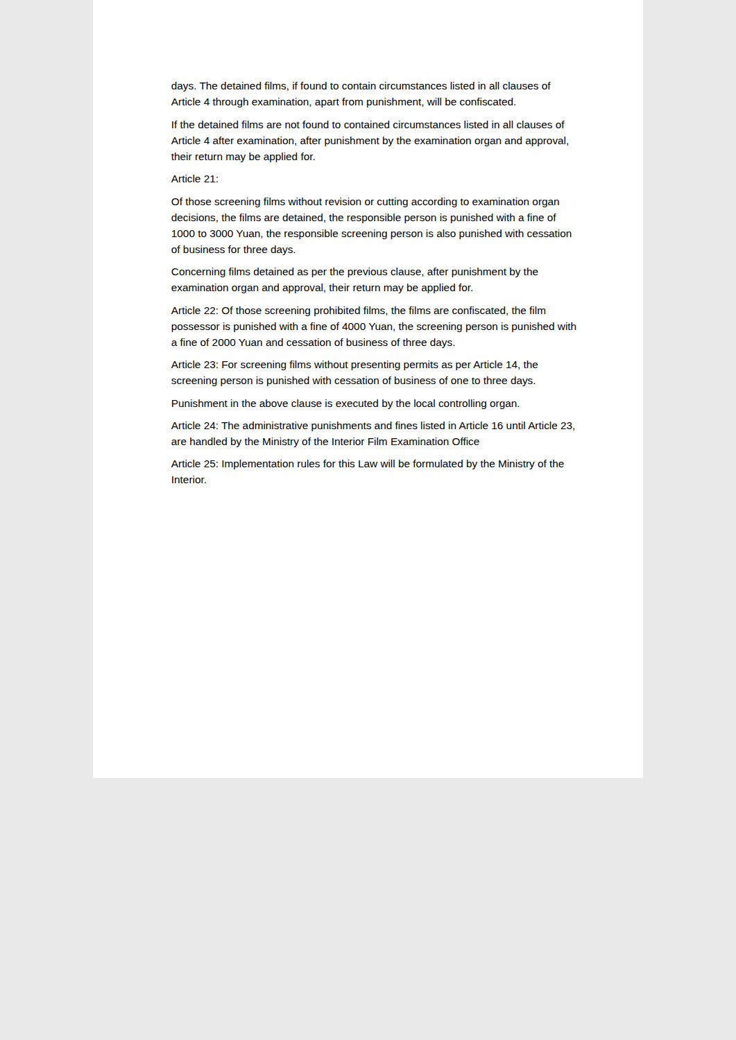days. The detained films, if found to contain circumstances listed in all clauses of Article 4 through examination, apart from punishment, will be confiscated.
If the detained films are not found to contained circumstances listed in all clauses of Article 4 after examination, after punishment by the examination organ and approval, their return may be applied for.
Article 21:
Of those screening films without revision or cutting according to examination organ decisions, the films are detained, the responsible person is punished with a fine of 1000 to 3000 Yuan, the responsible screening person is also punished with cessation of business for three days.
Concerning films detained as per the previous clause, after punishment by the examination organ and approval, their return may be applied for.
Article 22: Of those screening prohibited films, the films are confiscated, the film possessor is punished with a fine of 4000 Yuan, the screening person is punished with a fine of 2000 Yuan and cessation of business of three days.
Article 23: For screening films without presenting permits as per Article 14, the screening person is punished with cessation of business of one to three days.
Punishment in the above clause is executed by the local controlling organ.
Article 24: The administrative punishments and fines listed in Article 16 until Article 23, are handled by the Ministry of the Interior Film Examination Office
Article 25: Implementation rules for this Law will be formulated by the Ministry of the Interior.